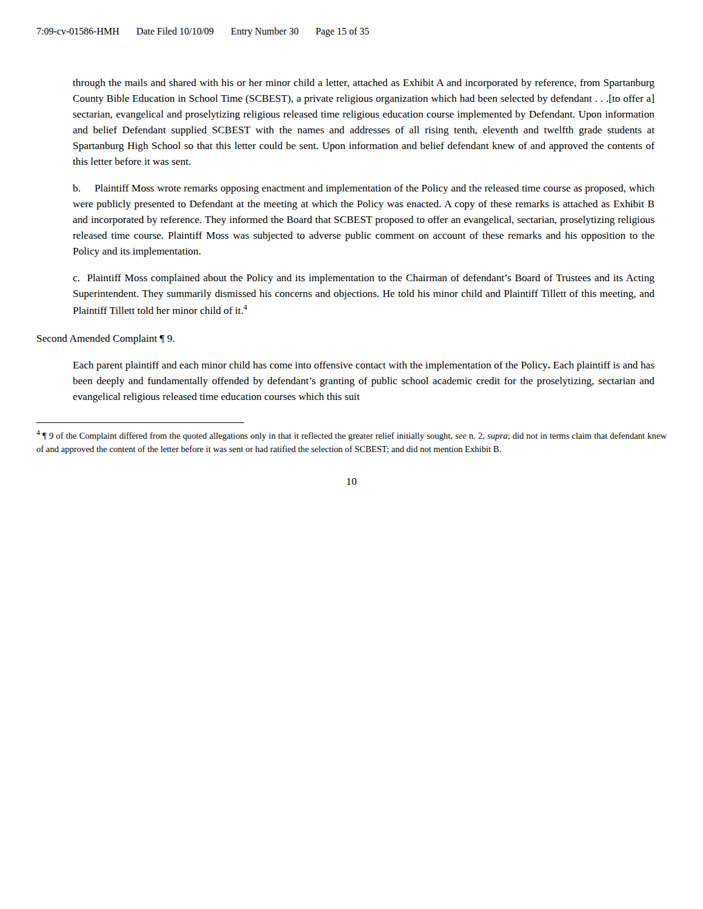7:09-cv-01586-HMH Date Filed 10/10/09 Entry Number 30 Page 15 of 35
through the mails and shared with his or her minor child a letter, attached as Exhibit A and incorporated by reference, from Spartanburg County Bible Education in School Time (SCBEST), a private religious organization which had been selected by defendant . . .[to offer a] sectarian, evangelical and proselytizing religious released time religious education course implemented by Defendant. Upon information and belief Defendant supplied SCBEST with the names and addresses of all rising tenth, eleventh and twelfth grade students at Spartanburg High School so that this letter could be sent. Upon information and belief defendant knew of and approved the contents of this letter before it was sent.
b. Plaintiff Moss wrote remarks opposing enactment and implementation of the Policy and the released time course as proposed, which were publicly presented to Defendant at the meeting at which the Policy was enacted. A copy of these remarks is attached as Exhibit B and incorporated by reference. They informed the Board that SCBEST proposed to offer an evangelical, sectarian, proselytizing religious released time course. Plaintiff Moss was subjected to adverse public comment on account of these remarks and his opposition to the Policy and its implementation.
c. Plaintiff Moss complained about the Policy and its implementation to the Chairman of defendant’s Board of Trustees and its Acting Superintendent. They summarily dismissed his concerns and objections. He told his minor child and Plaintiff Tillett of this meeting, and Plaintiff Tillett told her minor child of it.4
Second Amended Complaint ¶ 9.
Each parent plaintiff and each minor child has come into offensive contact with the implementation of the Policy. Each plaintiff is and has been deeply and fundamentally offended by defendant’s granting of public school academic credit for the proselytizing, sectarian and evangelical religious released time education courses which this suit
4 ¶ 9 of the Complaint differed from the quoted allegations only in that it reflected the greater relief initially sought, see n. 2, supra; did not in terms claim that defendant knew of and approved the content of the letter before it was sent or had ratified the selection of SCBEST; and did not mention Exhibit B.
10